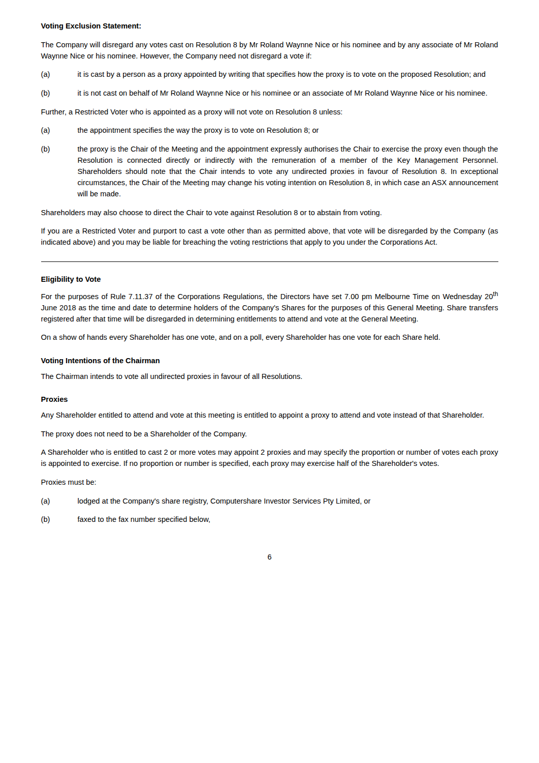Voting Exclusion Statement:
The Company will disregard any votes cast on Resolution 8 by Mr Roland Waynne Nice or his nominee and by any associate of Mr Roland Waynne Nice or his nominee. However, the Company need not disregard a vote if:
it is cast by a person as a proxy appointed by writing that specifies how the proxy is to vote on the proposed Resolution; and
it is not cast on behalf of Mr Roland Waynne Nice or his nominee or an associate of Mr Roland Waynne Nice or his nominee.
Further, a Restricted Voter who is appointed as a proxy will not vote on Resolution 8 unless:
the appointment specifies the way the proxy is to vote on Resolution 8; or
the proxy is the Chair of the Meeting and the appointment expressly authorises the Chair to exercise the proxy even though the Resolution is connected directly or indirectly with the remuneration of a member of the Key Management Personnel. Shareholders should note that the Chair intends to vote any undirected proxies in favour of Resolution 8. In exceptional circumstances, the Chair of the Meeting may change his voting intention on Resolution 8, in which case an ASX announcement will be made.
Shareholders may also choose to direct the Chair to vote against Resolution 8 or to abstain from voting.
If you are a Restricted Voter and purport to cast a vote other than as permitted above, that vote will be disregarded by the Company (as indicated above) and you may be liable for breaching the voting restrictions that apply to you under the Corporations Act.
Eligibility to Vote
For the purposes of Rule 7.11.37 of the Corporations Regulations, the Directors have set 7.00 pm Melbourne Time on Wednesday 20th June 2018 as the time and date to determine holders of the Company's Shares for the purposes of this General Meeting. Share transfers registered after that time will be disregarded in determining entitlements to attend and vote at the General Meeting.
On a show of hands every Shareholder has one vote, and on a poll, every Shareholder has one vote for each Share held.
Voting Intentions of the Chairman
The Chairman intends to vote all undirected proxies in favour of all Resolutions.
Proxies
Any Shareholder entitled to attend and vote at this meeting is entitled to appoint a proxy to attend and vote instead of that Shareholder.
The proxy does not need to be a Shareholder of the Company.
A Shareholder who is entitled to cast 2 or more votes may appoint 2 proxies and may specify the proportion or number of votes each proxy is appointed to exercise. If no proportion or number is specified, each proxy may exercise half of the Shareholder's votes.
Proxies must be:
lodged at the Company's share registry, Computershare Investor Services Pty Limited, or
faxed to the fax number specified below,
6